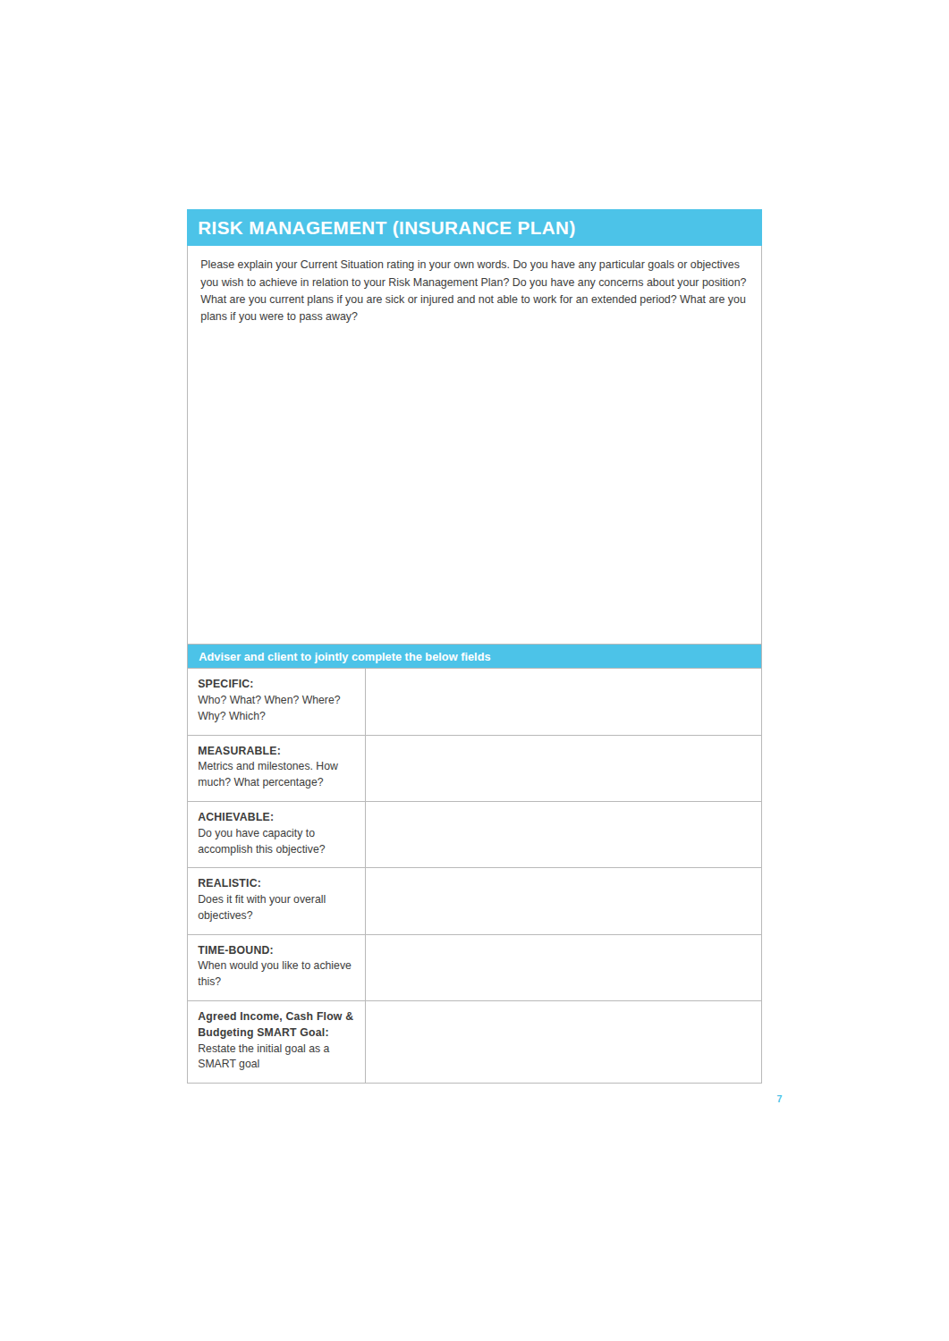Risk Management (Insurance Plan)
Please explain your Current Situation rating in your own words. Do you have any particular goals or objectives you wish to achieve in relation to your Risk Management Plan? Do you have any concerns about your position? What are you current plans if you are sick or injured and not able to work for an extended period? What are you plans if you were to pass away?
Adviser and client to jointly complete the below fields
| SPECIFIC: Who? What? When? Where? Why? Which? | |
| MEASURABLE: Metrics and milestones. How much? What percentage? | |
| ACHIEVABLE: Do you have capacity to accomplish this objective? | |
| REALISTIC: Does it fit with your overall objectives? | |
| TIME-BOUND: When would you like to achieve this? | |
| Agreed Income, Cash Flow & Budgeting SMART Goal: Restate the initial goal as a SMART goal | |
7